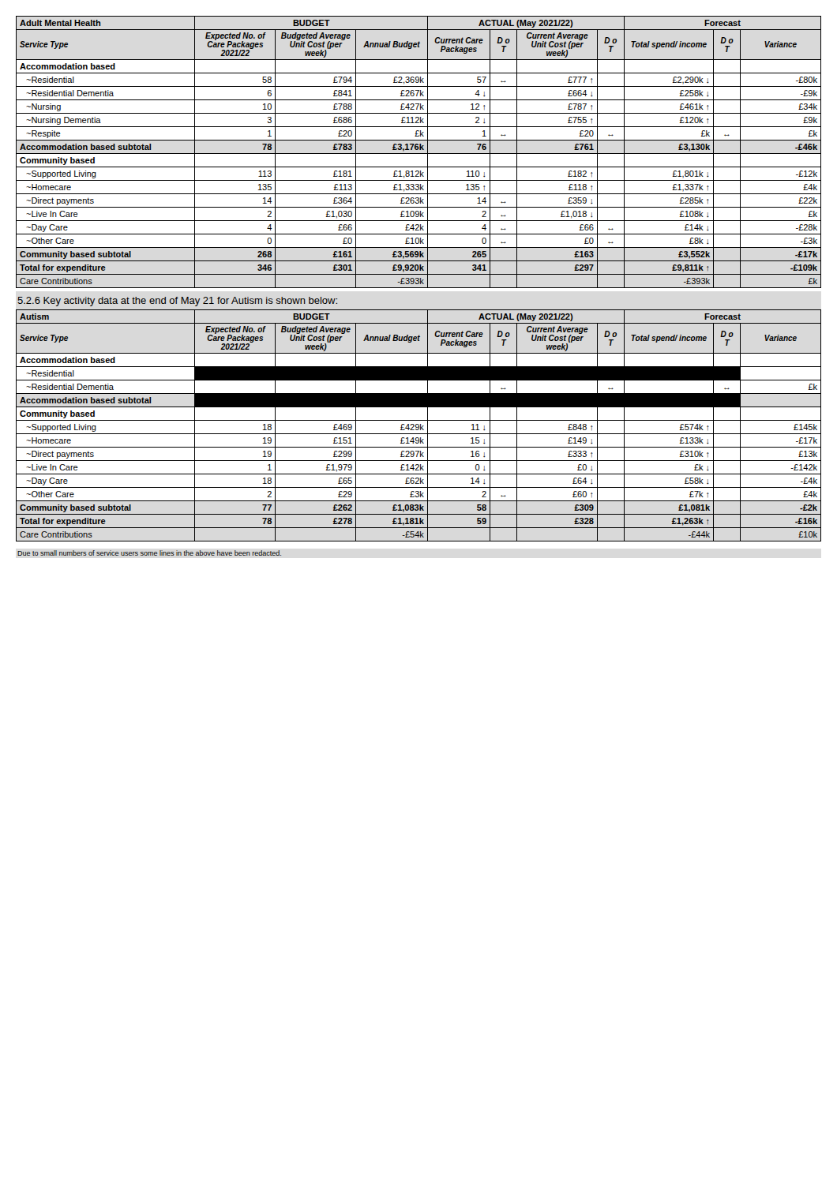| Adult Mental Health | BUDGET | ACTUAL (May 2021/22) | Forecast |
| --- | --- | --- | --- |
| Service Type | Expected No. of Care Packages 2021/22 | Budgeted Average Unit Cost (per week) | Annual Budget | Current Care Packages | D o T | Current Average Unit Cost (per week) | D o T | Total spend/ income | D o T | Variance |
| Accommodation based | | | | | | | | | | |
| ~Residential | 58 | £794 | £2,369k | 57 | ↔ | £777 ↑ | | £2,290k ↓ | | -£80k |
| ~Residential Dementia | 6 | £841 | £267k | 4 ↓ | | £664 ↓ | | £258k ↓ | | -£9k |
| ~Nursing | 10 | £788 | £427k | 12 ↑ | | £787 ↑ | | £461k ↑ | | £34k |
| ~Nursing Dementia | 3 | £686 | £112k | 2 ↓ | | £755 ↑ | | £120k ↑ | | £9k |
| ~Respite | 1 | £20 | £k | 1 | ↔ | £20 | ↔ | £k | ↔ | £k |
| Accommodation based subtotal | 78 | £783 | £3,176k | 76 | | £761 | | £3,130k | | -£46k |
| Community based | | | | | | | | | | |
| ~Supported Living | 113 | £181 | £1,812k | 110 ↓ | | £182 ↑ | | £1,801k ↓ | | -£12k |
| ~Homecare | 135 | £113 | £1,333k | 135 ↑ | | £118 ↑ | | £1,337k ↑ | | £4k |
| ~Direct payments | 14 | £364 | £263k | 14 | ↔ | £359 ↓ | | £285k ↑ | | £22k |
| ~Live In Care | 2 | £1,030 | £109k | 2 | ↔ | £1,018 ↓ | | £108k ↓ | | £k |
| ~Day Care | 4 | £66 | £42k | 4 | ↔ | £66 | ↔ | £14k ↓ | | -£28k |
| ~Other Care | 0 | £0 | £10k | 0 | ↔ | £0 | ↔ | £8k ↓ | | -£3k |
| Community based subtotal | 268 | £161 | £3,569k | 265 | | £163 | | £3,552k | | -£17k |
| Total for expenditure | 346 | £301 | £9,920k | 341 | | £297 | | £9,811k ↑ | | -£109k |
| Care Contributions | | | -£393k | | | | | -£393k | | £k |
5.2.6 Key activity data at the end of May 21 for Autism is shown below:
| Autism | BUDGET | ACTUAL (May 2021/22) | Forecast |
| --- | --- | --- | --- |
| Service Type | Expected No. of Care Packages 2021/22 | Budgeted Average Unit Cost (per week) | Annual Budget | Current Care Packages | D o T | Current Average Unit Cost (per week) | D o T | Total spend/ income | D o T | Variance |
| Accommodation based | | | | | | | | | | |
| ~Residential | | | | | | | | | | |
| ~Residential Dementia | | | | | ↔ | | ↔ | | ↔ | £k |
| Accommodation based subtotal | | | | | | | | | | |
| Community based | | | | | | | | | | |
| ~Supported Living | 18 | £469 | £429k | 11 ↓ | | £848 ↑ | | £574k ↑ | | £145k |
| ~Homecare | 19 | £151 | £149k | 15 ↓ | | £149 ↓ | | £133k ↓ | | -£17k |
| ~Direct payments | 19 | £299 | £297k | 16 ↓ | | £333 ↑ | | £310k ↑ | | £13k |
| ~Live In Care | 1 | £1,979 | £142k | 0 ↓ | | £0 ↓ | | £k ↓ | | -£142k |
| ~Day Care | 18 | £65 | £62k | 14 ↓ | | £64 ↓ | | £58k ↓ | | -£4k |
| ~Other Care | 2 | £29 | £3k | 2 | ↔ | £60 ↑ | | £7k ↑ | | £4k |
| Community based subtotal | 77 | £262 | £1,083k | 58 | | £309 | | £1,081k | | -£2k |
| Total for expenditure | 78 | £278 | £1,181k | 59 | | £328 | | £1,263k ↑ | | -£16k |
| Care Contributions | | | -£54k | | | | | -£44k | | £10k |
Due to small numbers of service users some lines in the above have been redacted.